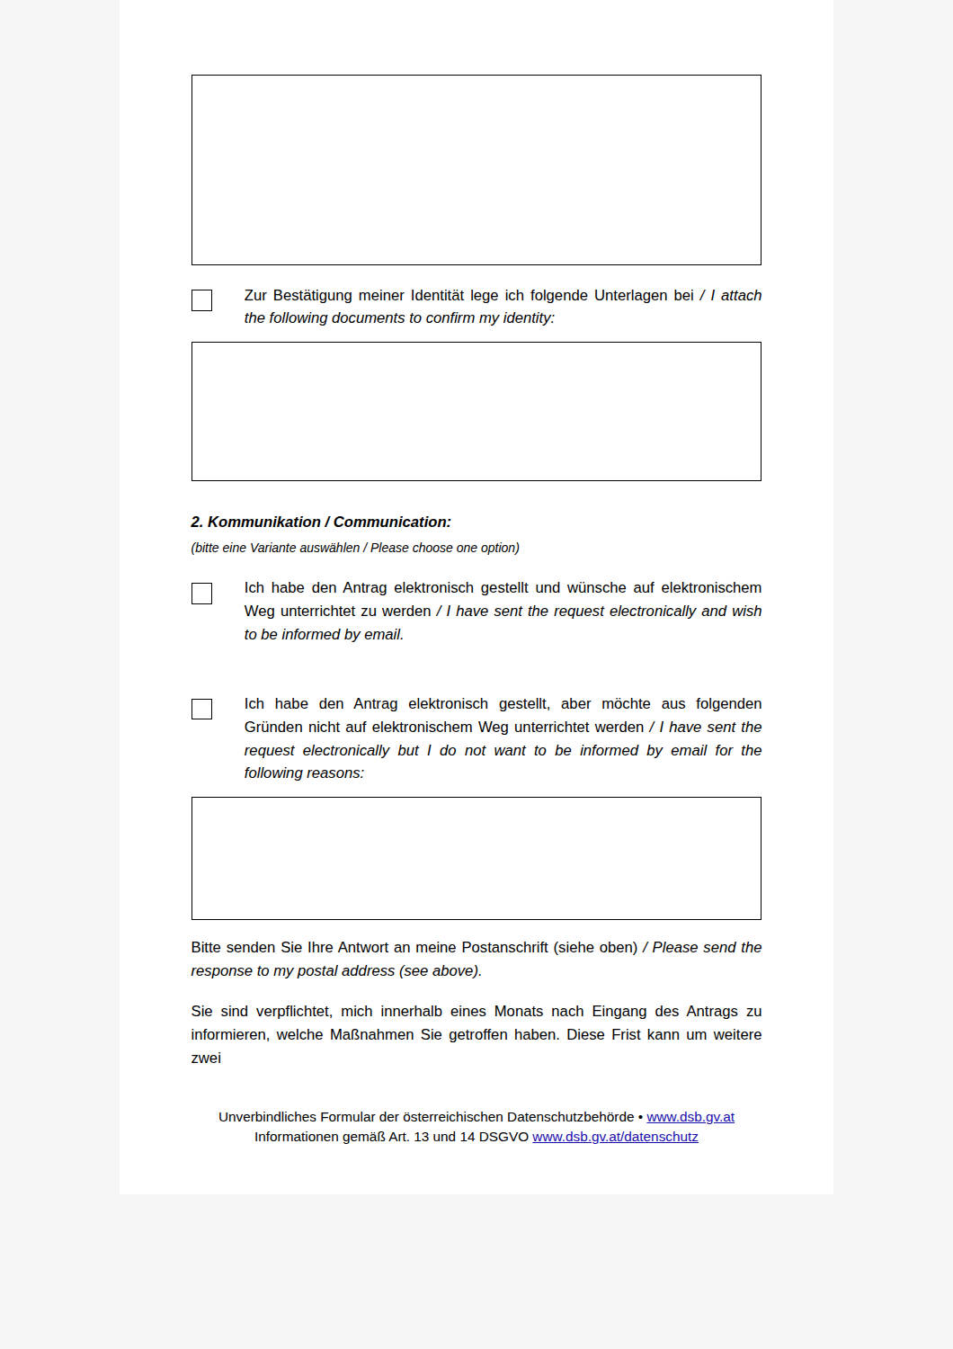Zur Bestätigung meiner Identität lege ich folgende Unterlagen bei / I attach the following documents to confirm my identity:
2. Kommunikation / Communication:
(bitte eine Variante auswählen / Please choose one option)
Ich habe den Antrag elektronisch gestellt und wünsche auf elektronischem Weg unterrichtet zu werden / I have sent the request electronically and wish to be informed by email.
Ich habe den Antrag elektronisch gestellt, aber möchte aus folgenden Gründen nicht auf elektronischem Weg unterrichtet werden / I have sent the request electronically but I do not want to be informed by email for the following reasons:
Bitte senden Sie Ihre Antwort an meine Postanschrift (siehe oben) / Please send the response to my postal address (see above).
Sie sind verpflichtet, mich innerhalb eines Monats nach Eingang des Antrags zu informieren, welche Maßnahmen Sie getroffen haben. Diese Frist kann um weitere zwei
Unverbindliches Formular der österreichischen Datenschutzbehörde • www.dsb.gv.at
Informationen gemäß Art. 13 und 14 DSGVO www.dsb.gv.at/datenschutz